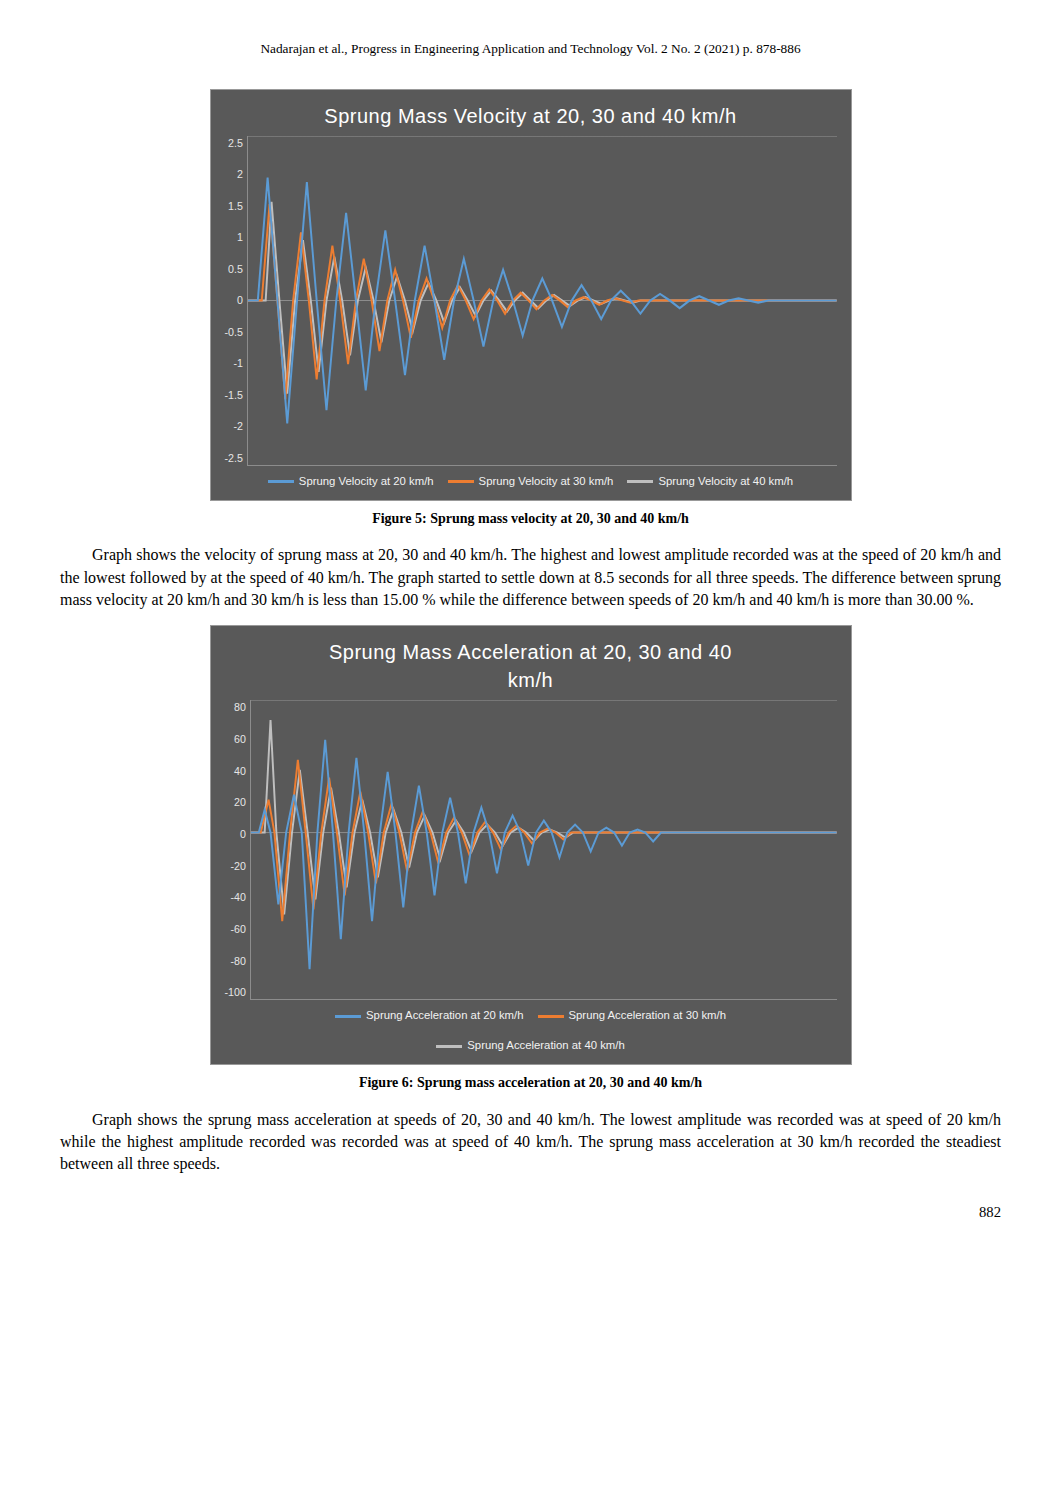Nadarajan et al., Progress in Engineering Application and Technology Vol. 2 No. 2 (2021) p. 878-886
Sprung Mass Velocity at 20, 30 and 40 km/h
2.5
2
1.5
1
0.5
0
-0.5
-1
-1.5
-2
-2.5
Sprung Velocity at 20 km/h Sprung Velocity at 30 km/h Sprung Velocity at 40 km/h
Figure 5: Sprung mass velocity at 20, 30 and 40 km/h
Graph shows the velocity of sprung mass at 20, 30 and 40 km/h. The highest and lowest amplitude recorded was at the speed of 20 km/h and the lowest followed by at the speed of 40 km/h. The graph started to settle down at 8.5 seconds for all three speeds. The difference between sprung mass velocity at 20 km/h and 30 km/h is less than 15.00 % while the difference between speeds of 20 km/h and 40 km/h is more than 30.00 %.
Sprung Mass Acceleration at 20, 30 and 40
km/h
80
60
40
20
0
-20
-40
-60
-80
-100
Sprung Acceleration at 20 km/h Sprung Acceleration at 30 km/h Sprung Acceleration at 40 km/h
Figure 6: Sprung mass acceleration at 20, 30 and 40 km/h
Graph shows the sprung mass acceleration at speeds of 20, 30 and 40 km/h. The lowest amplitude was recorded was at speed of 20 km/h while the highest amplitude recorded was recorded was at speed of 40 km/h. The sprung mass acceleration at 30 km/h recorded the steadiest between all three speeds.
882